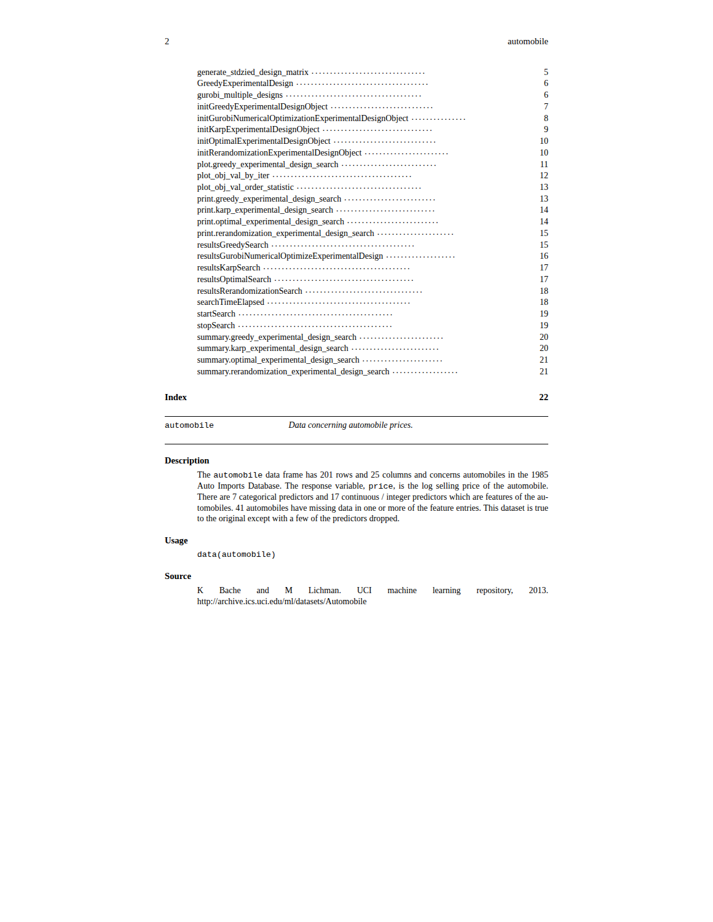2
automobile
generate_stdzied_design_matrix............................... 5
GreedyExperimentalDesign.................................... 6
gurobi_multiple_designs..................................... 6
initGreedyExperimentalDesignObject............................ 7
initGurobiNumericalOptimizationExperimentalDesignObject............... 8
initKarpExperimentalDesignObject.............................. 9
initOptimalExperimentalDesignObject............................ 10
initRerandomizationExperimentalDesignObject....................... 10
plot.greedy_experimental_design_search.......................... 11
plot_obj_val_by_iter...................................... 12
plot_obj_val_order_statistic.................................. 13
print.greedy_experimental_design_search......................... 13
print.karp_experimental_design_search........................... 14
print.optimal_experimental_design_search......................... 14
print.rerandomization_experimental_design_search..................... 15
resultsGreedySearch....................................... 15
resultsGurobiNumericalOptimizeExperimentalDesign................... 16
resultsKarpSearch........................................ 17
resultsOptimalSearch...................................... 17
resultsRerandomizationSearch................................ 18
searchTimeElapsed....................................... 18
startSearch.......................................... 19
stopSearch.......................................... 19
summary.greedy_experimental_design_search....................... 20
summary.karp_experimental_design_search........................ 20
summary.optimal_experimental_design_search...................... 21
summary.rerandomization_experimental_design_search.................. 21
Index 22
automobile
Data concerning automobile prices.
Description
The automobile data frame has 201 rows and 25 columns and concerns automobiles in the 1985 Auto Imports Database. The response variable, price, is the log selling price of the automobile. There are 7 categorical predictors and 17 continuous / integer predictors which are features of the automobiles. 41 automobiles have missing data in one or more of the feature entries. This dataset is true to the original except with a few of the predictors dropped.
Usage
data(automobile)
Source
K Bache and M Lichman. UCI machine learning repository, 2013. http://archive.ics.uci.edu/ml/datasets/Automobile